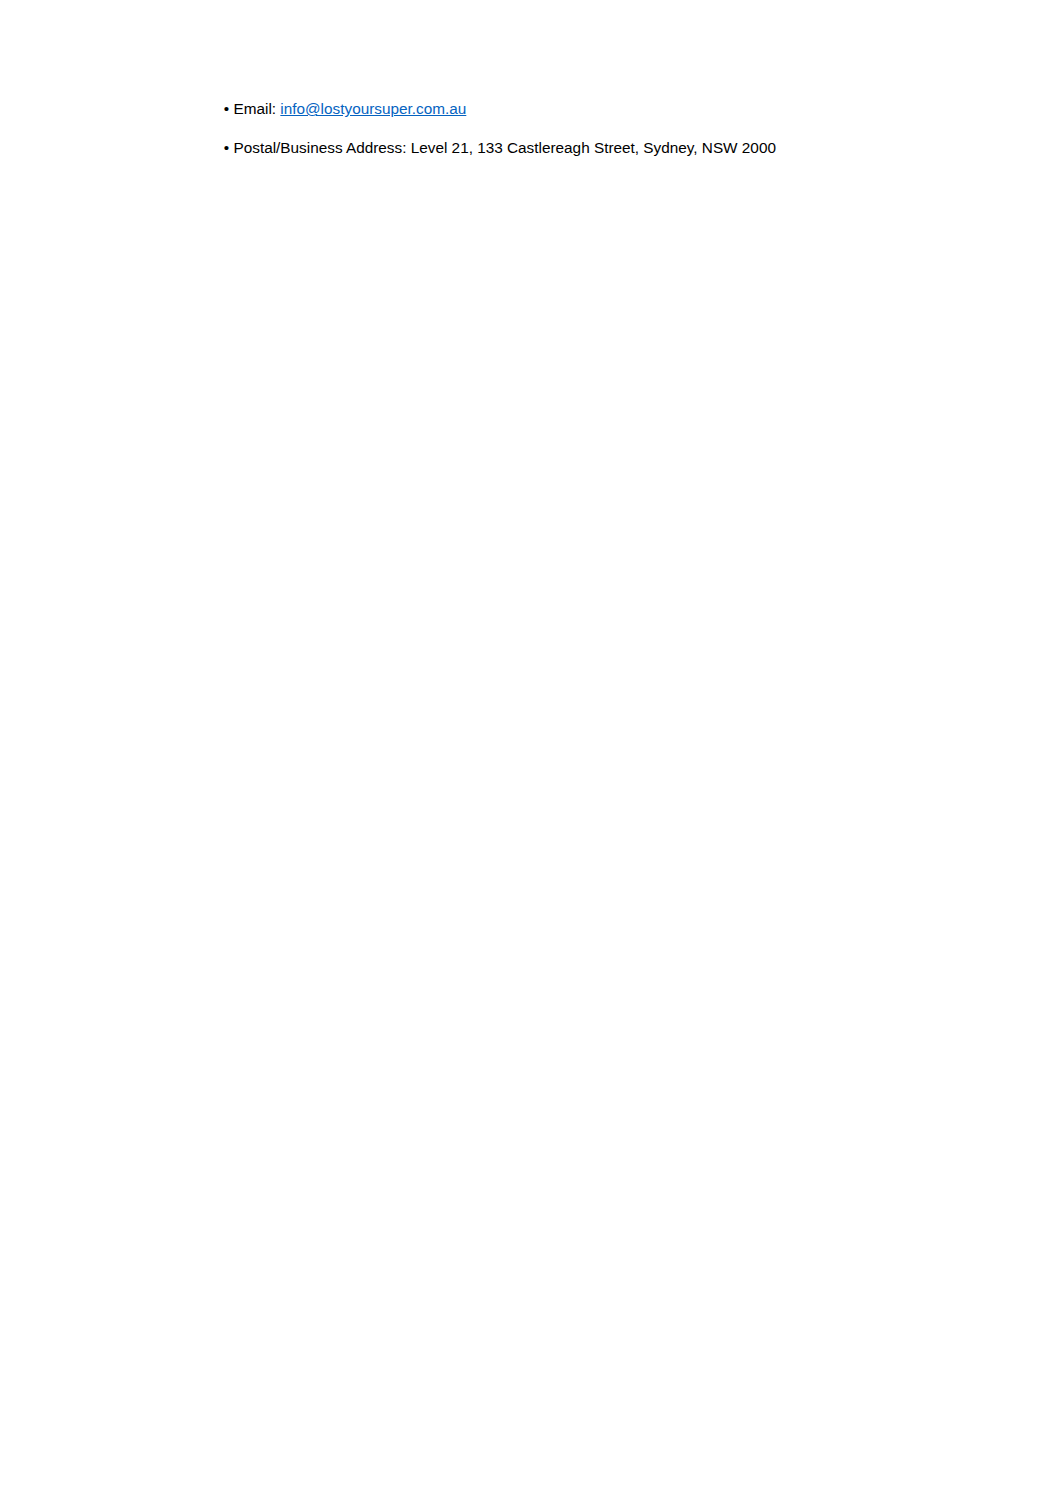• Email: info@lostyoursuper.com.au
• Postal/Business Address: Level 21, 133 Castlereagh Street, Sydney, NSW 2000